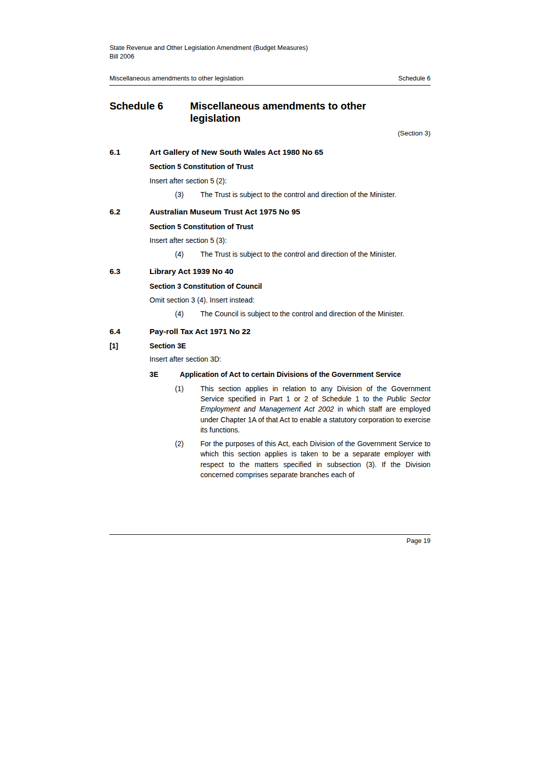State Revenue and Other Legislation Amendment (Budget Measures)
Bill 2006
Miscellaneous amendments to other legislation Schedule 6
Schedule 6
Miscellaneous amendments to other
legislation
(Section 3)
6.1 Art Gallery of New South Wales Act 1980 No 65
Section 5 Constitution of Trust
Insert after section 5 (2):
(3) The Trust is subject to the control and direction of the Minister.
6.2 Australian Museum Trust Act 1975 No 95
Section 5 Constitution of Trust
Insert after section 5 (3):
(4) The Trust is subject to the control and direction of the Minister.
6.3 Library Act 1939 No 40
Section 3 Constitution of Council
Omit section 3 (4). Insert instead:
(4) The Council is subject to the control and direction of the Minister.
6.4 Pay-roll Tax Act 1971 No 22
[1] Section 3E
Insert after section 3D:
3E Application of Act to certain Divisions of the Government Service
(1) This section applies in relation to any Division of the Government Service specified in Part 1 or 2 of Schedule 1 to the Public Sector Employment and Management Act 2002 in which staff are employed under Chapter 1A of that Act to enable a statutory corporation to exercise its functions.
(2) For the purposes of this Act, each Division of the Government Service to which this section applies is taken to be a separate employer with respect to the matters specified in subsection (3). If the Division concerned comprises separate branches each of
Page 19